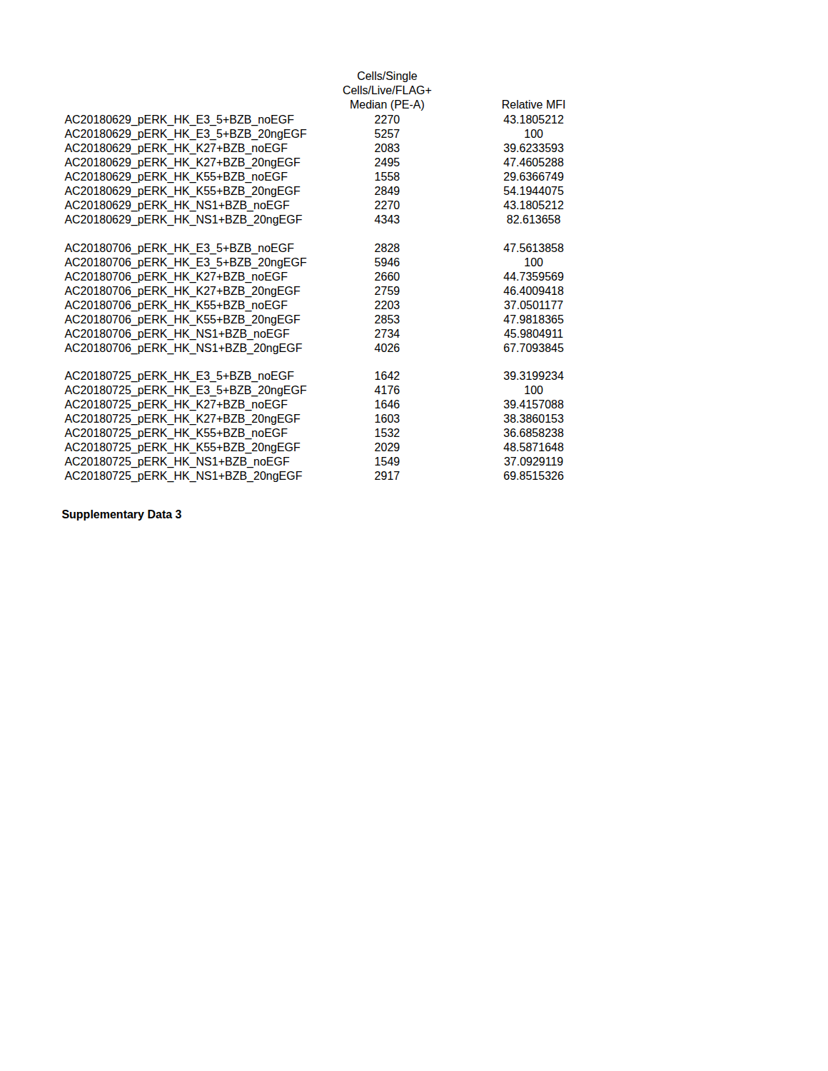| | Cells/Single Cells/Live/FLAG+ Median (PE-A) | Relative MFI |
| --- | --- | --- |
| AC20180629_pERK_HK_E3_5+BZB_noEGF | 2270 | 43.1805212 |
| AC20180629_pERK_HK_E3_5+BZB_20ngEGF | 5257 | 100 |
| AC20180629_pERK_HK_K27+BZB_noEGF | 2083 | 39.6233593 |
| AC20180629_pERK_HK_K27+BZB_20ngEGF | 2495 | 47.4605288 |
| AC20180629_pERK_HK_K55+BZB_noEGF | 1558 | 29.6366749 |
| AC20180629_pERK_HK_K55+BZB_20ngEGF | 2849 | 54.1944075 |
| AC20180629_pERK_HK_NS1+BZB_noEGF | 2270 | 43.1805212 |
| AC20180629_pERK_HK_NS1+BZB_20ngEGF | 4343 | 82.613658 |
| AC20180706_pERK_HK_E3_5+BZB_noEGF | 2828 | 47.5613858 |
| AC20180706_pERK_HK_E3_5+BZB_20ngEGF | 5946 | 100 |
| AC20180706_pERK_HK_K27+BZB_noEGF | 2660 | 44.7359569 |
| AC20180706_pERK_HK_K27+BZB_20ngEGF | 2759 | 46.4009418 |
| AC20180706_pERK_HK_K55+BZB_noEGF | 2203 | 37.0501177 |
| AC20180706_pERK_HK_K55+BZB_20ngEGF | 2853 | 47.9818365 |
| AC20180706_pERK_HK_NS1+BZB_noEGF | 2734 | 45.9804911 |
| AC20180706_pERK_HK_NS1+BZB_20ngEGF | 4026 | 67.7093845 |
| AC20180725_pERK_HK_E3_5+BZB_noEGF | 1642 | 39.3199234 |
| AC20180725_pERK_HK_E3_5+BZB_20ngEGF | 4176 | 100 |
| AC20180725_pERK_HK_K27+BZB_noEGF | 1646 | 39.4157088 |
| AC20180725_pERK_HK_K27+BZB_20ngEGF | 1603 | 38.3860153 |
| AC20180725_pERK_HK_K55+BZB_noEGF | 1532 | 36.6858238 |
| AC20180725_pERK_HK_K55+BZB_20ngEGF | 2029 | 48.5871648 |
| AC20180725_pERK_HK_NS1+BZB_noEGF | 1549 | 37.0929119 |
| AC20180725_pERK_HK_NS1+BZB_20ngEGF | 2917 | 69.8515326 |
Supplementary Data 3